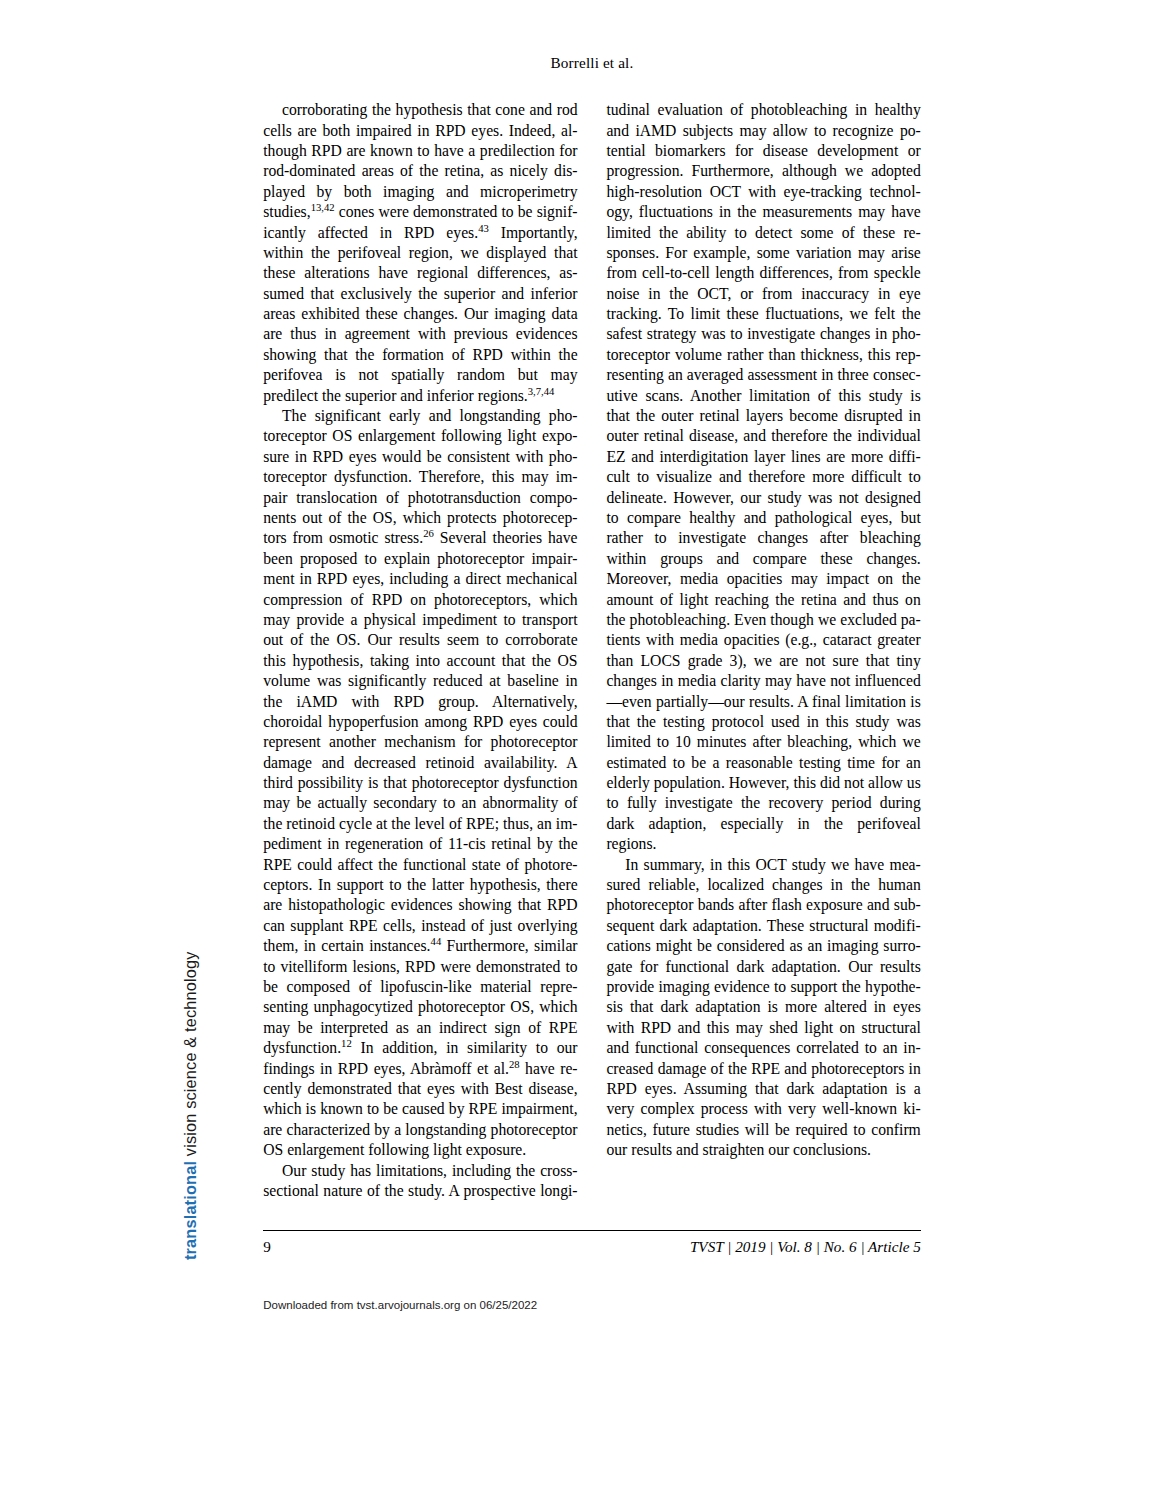translational vision science & technology
Borrelli et al.
corroborating the hypothesis that cone and rod cells are both impaired in RPD eyes. Indeed, although RPD are known to have a predilection for rod-dominated areas of the retina, as nicely displayed by both imaging and microperimetry studies,13,42 cones were demonstrated to be significantly affected in RPD eyes.43 Importantly, within the perifoveal region, we displayed that these alterations have regional differences, assumed that exclusively the superior and inferior areas exhibited these changes. Our imaging data are thus in agreement with previous evidences showing that the formation of RPD within the perifovea is not spatially random but may predilect the superior and inferior regions.3,7,44
The significant early and longstanding photoreceptor OS enlargement following light exposure in RPD eyes would be consistent with photoreceptor dysfunction. Therefore, this may impair translocation of phototransduction components out of the OS, which protects photoreceptors from osmotic stress.26 Several theories have been proposed to explain photoreceptor impairment in RPD eyes, including a direct mechanical compression of RPD on photoreceptors, which may provide a physical impediment to transport out of the OS. Our results seem to corroborate this hypothesis, taking into account that the OS volume was significantly reduced at baseline in the iAMD with RPD group. Alternatively, choroidal hypoperfusion among RPD eyes could represent another mechanism for photoreceptor damage and decreased retinoid availability. A third possibility is that photoreceptor dysfunction may be actually secondary to an abnormality of the retinoid cycle at the level of RPE; thus, an impediment in regeneration of 11-cis retinal by the RPE could affect the functional state of photoreceptors. In support to the latter hypothesis, there are histopathologic evidences showing that RPD can supplant RPE cells, instead of just overlying them, in certain instances.44 Furthermore, similar to vitelliform lesions, RPD were demonstrated to be composed of lipofuscin-like material representing unphagocytized photoreceptor OS, which may be interpreted as an indirect sign of RPE dysfunction.12 In addition, in similarity to our findings in RPD eyes, Abràmoff et al.28 have recently demonstrated that eyes with Best disease, which is known to be caused by RPE impairment, are characterized by a longstanding photoreceptor OS enlargement following light exposure.
Our study has limitations, including the cross-sectional nature of the study. A prospective longitudinal evaluation of photobleaching in healthy and iAMD subjects may allow to recognize potential biomarkers for disease development or progression. Furthermore, although we adopted high-resolution OCT with eye-tracking technology, fluctuations in the measurements may have limited the ability to detect some of these responses. For example, some variation may arise from cell-to-cell length differences, from speckle noise in the OCT, or from inaccuracy in eye tracking. To limit these fluctuations, we felt the safest strategy was to investigate changes in photoreceptor volume rather than thickness, this representing an averaged assessment in three consecutive scans. Another limitation of this study is that the outer retinal layers become disrupted in outer retinal disease, and therefore the individual EZ and interdigitation layer lines are more difficult to visualize and therefore more difficult to delineate. However, our study was not designed to compare healthy and pathological eyes, but rather to investigate changes after bleaching within groups and compare these changes. Moreover, media opacities may impact on the amount of light reaching the retina and thus on the photobleaching. Even though we excluded patients with media opacities (e.g., cataract greater than LOCS grade 3), we are not sure that tiny changes in media clarity may have not influenced—even partially—our results. A final limitation is that the testing protocol used in this study was limited to 10 minutes after bleaching, which we estimated to be a reasonable testing time for an elderly population. However, this did not allow us to fully investigate the recovery period during dark adaption, especially in the perifoveal regions.
In summary, in this OCT study we have measured reliable, localized changes in the human photoreceptor bands after flash exposure and subsequent dark adaptation. These structural modifications might be considered as an imaging surrogate for functional dark adaptation. Our results provide imaging evidence to support the hypothesis that dark adaptation is more altered in eyes with RPD and this may shed light on structural and functional consequences correlated to an increased damage of the RPE and photoreceptors in RPD eyes. Assuming that dark adaptation is a very complex process with very well-known kinetics, future studies will be required to confirm our results and straighten our conclusions.
9
TVST | 2019 | Vol. 8 | No. 6 | Article 5
Downloaded from tvst.arvojournals.org on 06/25/2022